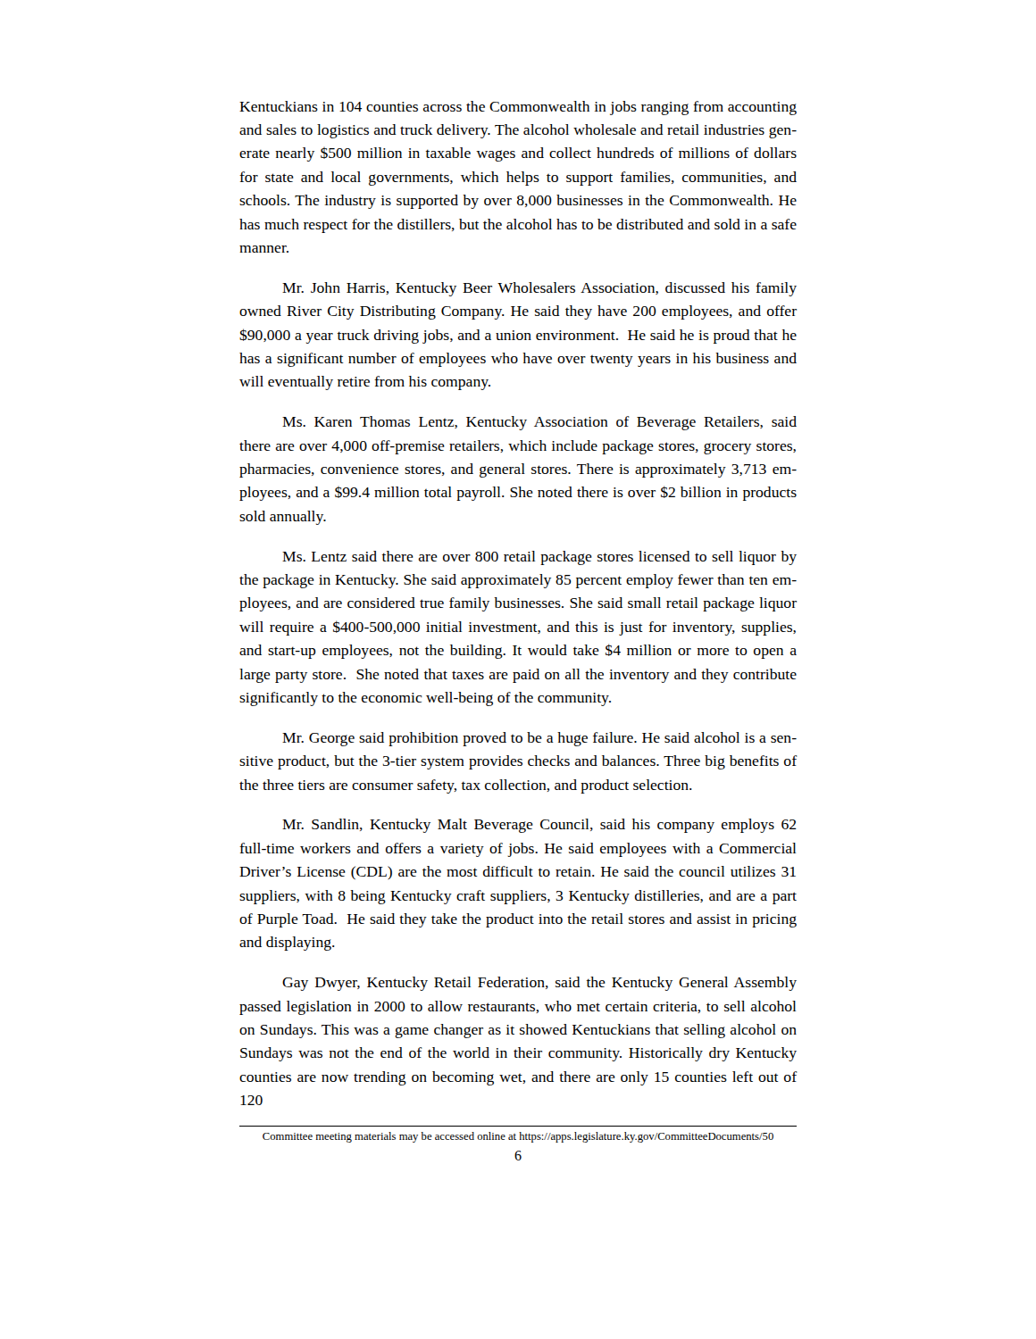Kentuckians in 104 counties across the Commonwealth in jobs ranging from accounting and sales to logistics and truck delivery. The alcohol wholesale and retail industries generate nearly $500 million in taxable wages and collect hundreds of millions of dollars for state and local governments, which helps to support families, communities, and schools. The industry is supported by over 8,000 businesses in the Commonwealth. He has much respect for the distillers, but the alcohol has to be distributed and sold in a safe manner.
Mr. John Harris, Kentucky Beer Wholesalers Association, discussed his family owned River City Distributing Company. He said they have 200 employees, and offer $90,000 a year truck driving jobs, and a union environment. He said he is proud that he has a significant number of employees who have over twenty years in his business and will eventually retire from his company.
Ms. Karen Thomas Lentz, Kentucky Association of Beverage Retailers, said there are over 4,000 off-premise retailers, which include package stores, grocery stores, pharmacies, convenience stores, and general stores. There is approximately 3,713 employees, and a $99.4 million total payroll. She noted there is over $2 billion in products sold annually.
Ms. Lentz said there are over 800 retail package stores licensed to sell liquor by the package in Kentucky. She said approximately 85 percent employ fewer than ten employees, and are considered true family businesses. She said small retail package liquor will require a $400-500,000 initial investment, and this is just for inventory, supplies, and start-up employees, not the building. It would take $4 million or more to open a large party store. She noted that taxes are paid on all the inventory and they contribute significantly to the economic well-being of the community.
Mr. George said prohibition proved to be a huge failure. He said alcohol is a sensitive product, but the 3-tier system provides checks and balances. Three big benefits of the three tiers are consumer safety, tax collection, and product selection.
Mr. Sandlin, Kentucky Malt Beverage Council, said his company employs 62 full-time workers and offers a variety of jobs. He said employees with a Commercial Driver’s License (CDL) are the most difficult to retain. He said the council utilizes 31 suppliers, with 8 being Kentucky craft suppliers, 3 Kentucky distilleries, and are a part of Purple Toad. He said they take the product into the retail stores and assist in pricing and displaying.
Gay Dwyer, Kentucky Retail Federation, said the Kentucky General Assembly passed legislation in 2000 to allow restaurants, who met certain criteria, to sell alcohol on Sundays. This was a game changer as it showed Kentuckians that selling alcohol on Sundays was not the end of the world in their community. Historically dry Kentucky counties are now trending on becoming wet, and there are only 15 counties left out of 120
Committee meeting materials may be accessed online at https://apps.legislature.ky.gov/CommitteeDocuments/50
6